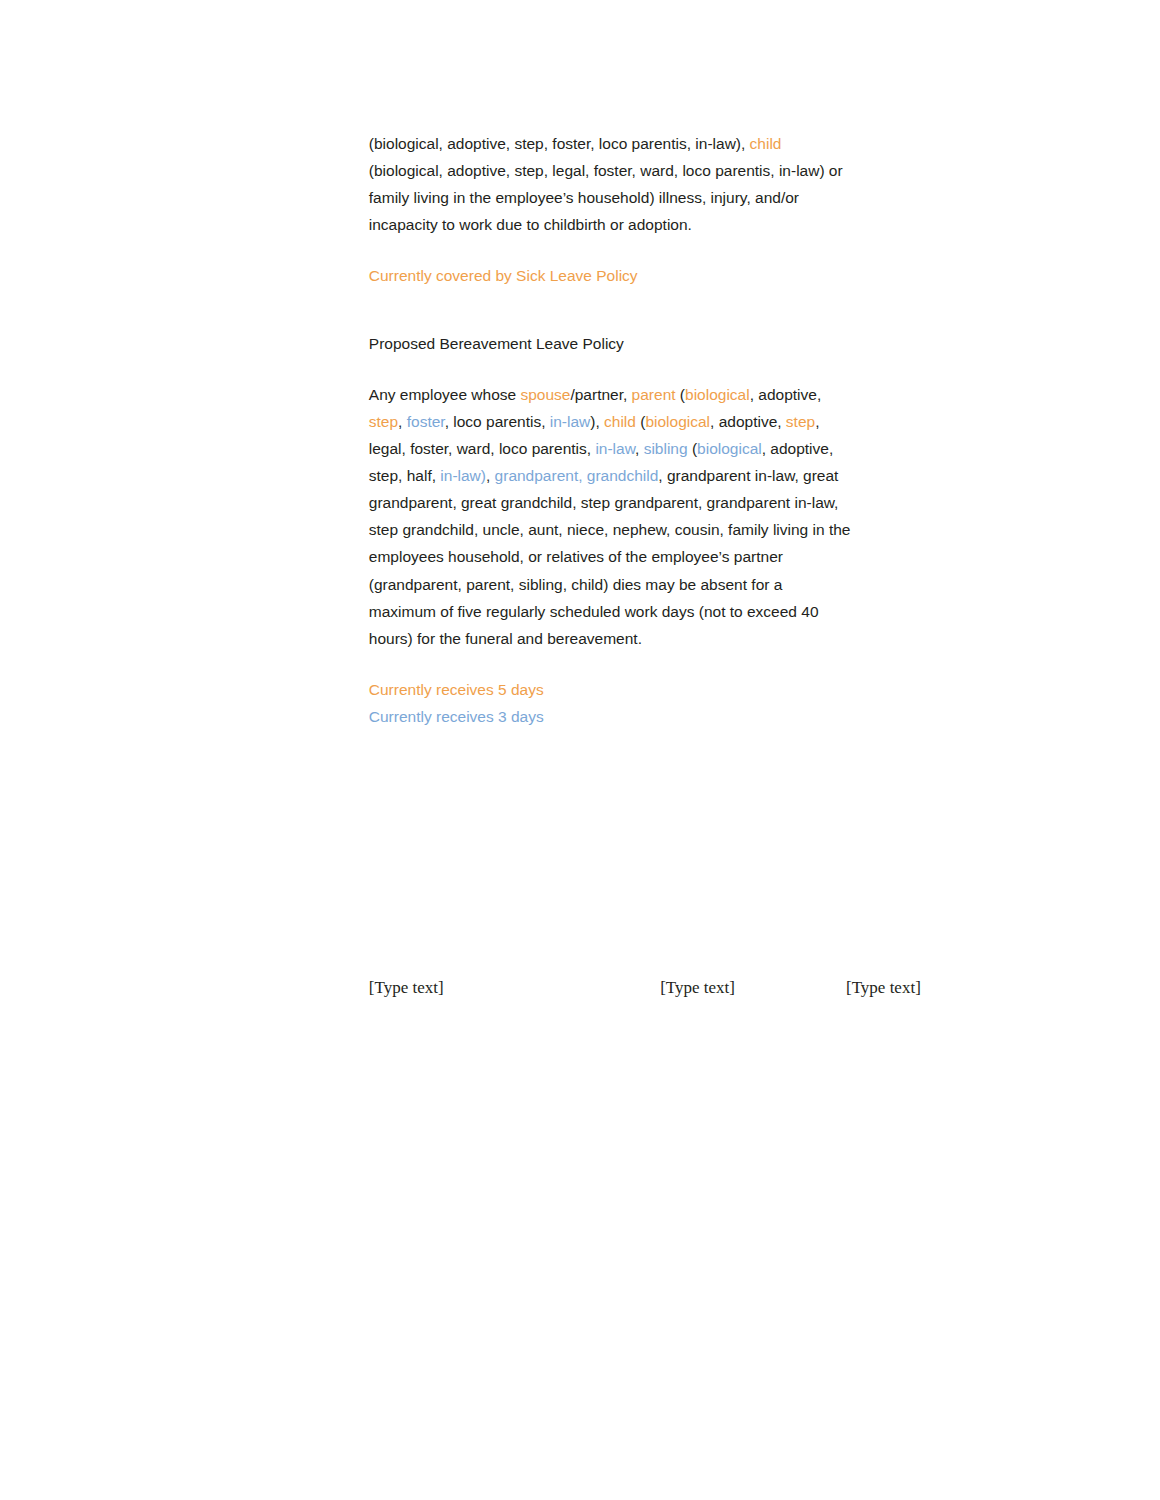(biological, adoptive, step, foster, loco parentis, in-law), child (biological, adoptive, step, legal, foster, ward, loco parentis, in-law) or family living in the employee’s household) illness, injury, and/or incapacity to work due to childbirth or adoption.
Currently covered by Sick Leave Policy
Proposed Bereavement Leave Policy
Any employee whose spouse/partner, parent (biological, adoptive, step, foster, loco parentis, in-law), child (biological, adoptive, step, legal, foster, ward, loco parentis, in-law, sibling (biological, adoptive, step, half, in-law), grandparent, grandchild, grandparent in-law, great grandparent, great grandchild, step grandparent, grandparent in-law, step grandchild, uncle, aunt, niece, nephew, cousin, family living in the employees household, or relatives of the employee’s partner (grandparent, parent, sibling, child) dies may be absent for a maximum of five regularly scheduled work days (not to exceed 40 hours) for the funeral and bereavement.
Currently receives 5 days
Currently receives 3 days
[Type text] [Type text] [Type text]